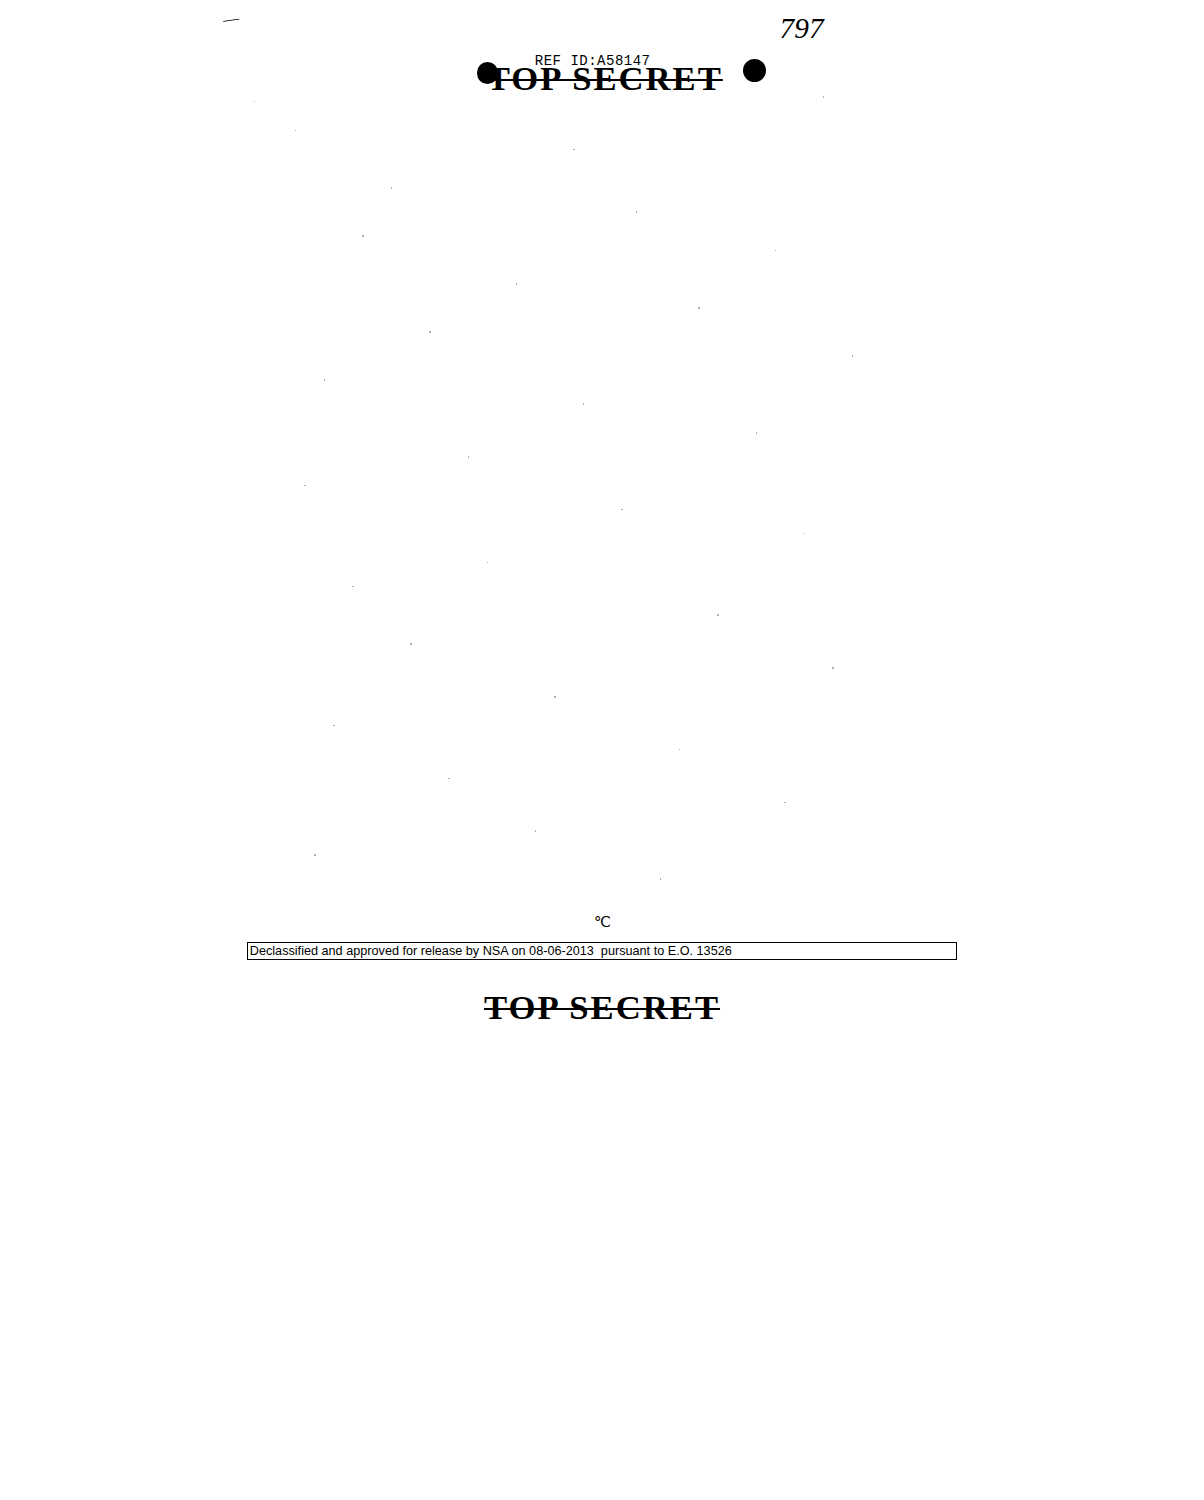—
797
REF ID:A58147
TOP SECRET
℃
Declassified and approved for release by NSA on 08-06-2013 pursuant to E.O. 13526
TOP SECRET